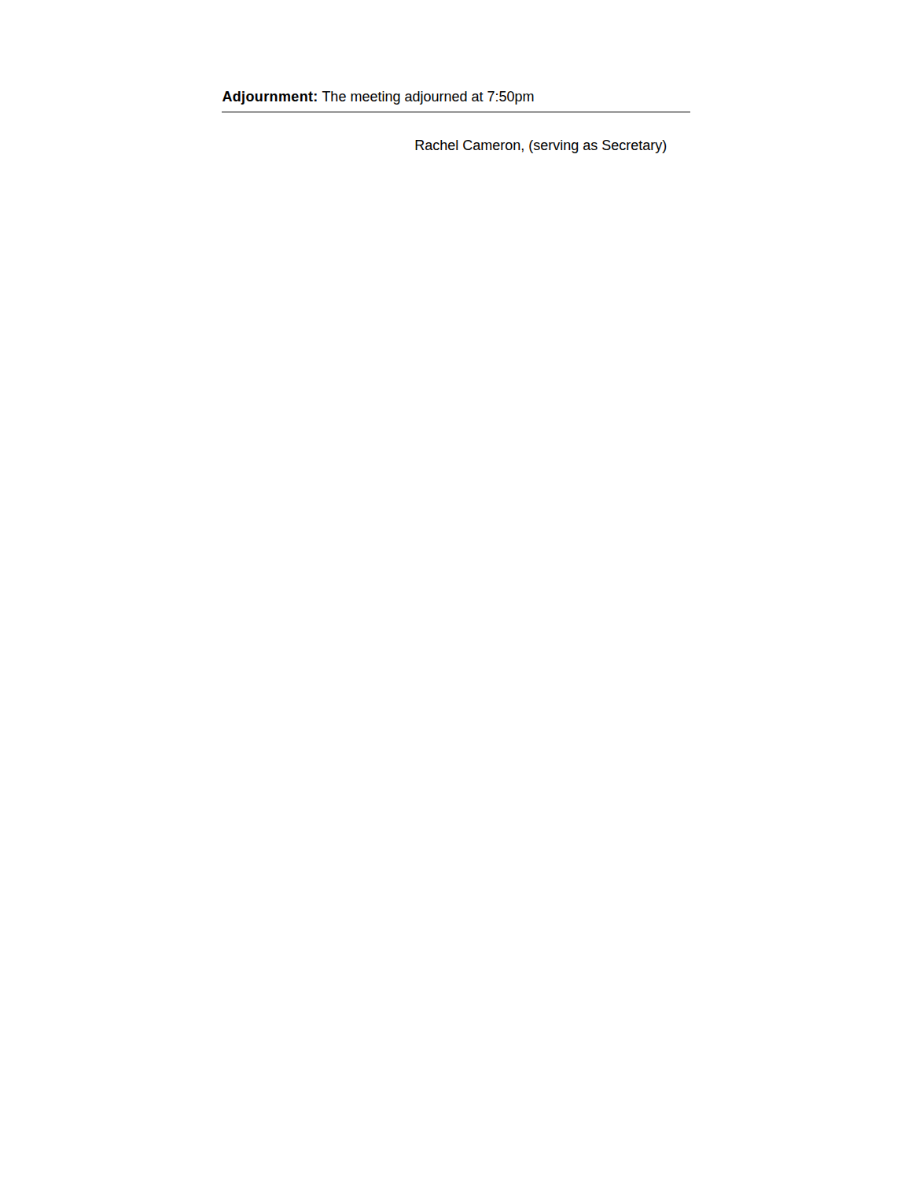Adjournment: The meeting adjourned at 7:50pm
Rachel Cameron, (serving as Secretary)